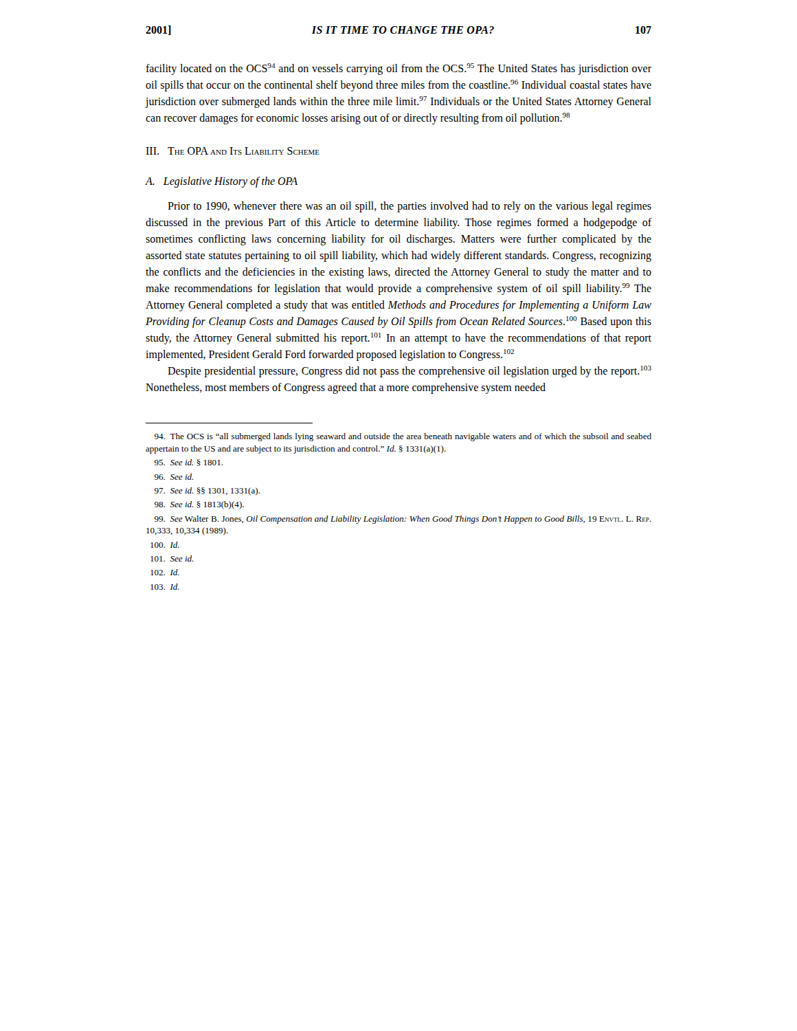2001] Is It Time to Change the OPA? 107
facility located on the OCS94 and on vessels carrying oil from the OCS.95 The United States has jurisdiction over oil spills that occur on the continental shelf beyond three miles from the coastline.96 Individual coastal states have jurisdiction over submerged lands within the three mile limit.97 Individuals or the United States Attorney General can recover damages for economic losses arising out of or directly resulting from oil pollution.98
III. The OPA and Its Liability Scheme
A. Legislative History of the OPA
Prior to 1990, whenever there was an oil spill, the parties involved had to rely on the various legal regimes discussed in the previous Part of this Article to determine liability. Those regimes formed a hodgepodge of sometimes conflicting laws concerning liability for oil discharges. Matters were further complicated by the assorted state statutes pertaining to oil spill liability, which had widely different standards. Congress, recognizing the conflicts and the deficiencies in the existing laws, directed the Attorney General to study the matter and to make recommendations for legislation that would provide a comprehensive system of oil spill liability.99 The Attorney General completed a study that was entitled Methods and Procedures for Implementing a Uniform Law Providing for Cleanup Costs and Damages Caused by Oil Spills from Ocean Related Sources.100 Based upon this study, the Attorney General submitted his report.101 In an attempt to have the recommendations of that report implemented, President Gerald Ford forwarded proposed legislation to Congress.102
Despite presidential pressure, Congress did not pass the comprehensive oil legislation urged by the report.103 Nonetheless, most members of Congress agreed that a more comprehensive system needed
94. The OCS is “all submerged lands lying seaward and outside the area beneath navigable waters and of which the subsoil and seabed appertain to the US and are subject to its jurisdiction and control.” Id. § 1331(a)(1).
95. See id. § 1801.
96. See id.
97. See id. §§ 1301, 1331(a).
98. See id. § 1813(b)(4).
99. See Walter B. Jones, Oil Compensation and Liability Legislation: When Good Things Don’t Happen to Good Bills, 19 Envtl. L. Rep. 10,333, 10,334 (1989).
100. Id.
101. See id.
102. Id.
103. Id.